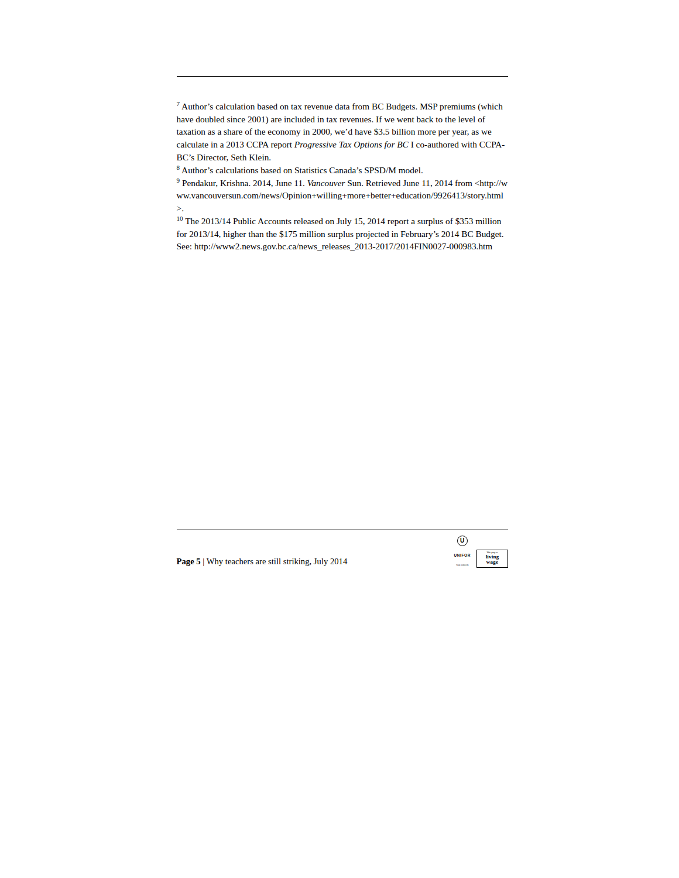7 Author’s calculation based on tax revenue data from BC Budgets. MSP premiums (which have doubled since 2001) are included in tax revenues. If we went back to the level of taxation as a share of the economy in 2000, we’d have $3.5 billion more per year, as we calculate in a 2013 CCPA report Progressive Tax Options for BC I co-authored with CCPA-BC’s Director, Seth Klein.
8 Author’s calculations based on Statistics Canada’s SPSD/M model.
9 Pendakur, Krishna. 2014, June 11. Vancouver Sun. Retrieved June 11, 2014 from <http://www.vancouversun.com/news/Opinion+willing+more+better+education/9926413/story.html>.
10 The 2013/14 Public Accounts released on July 15, 2014 report a surplus of $353 million for 2013/14, higher than the $175 million surplus projected in February’s 2014 BC Budget. See: http://www2.news.gov.bc.ca/news_releases_2013-2017/2014FIN0027-000983.htm
Page 5 | Why teachers are still striking, July 2014
UNIFOR
THE UNION
We pay a
living
wage